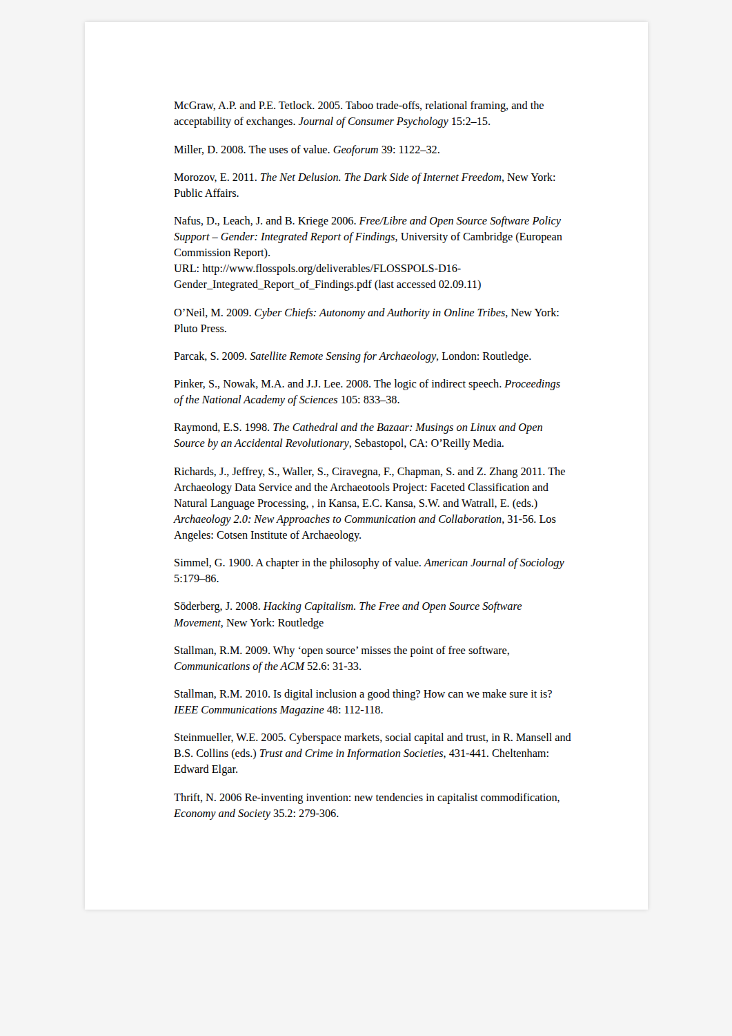McGraw, A.P. and P.E. Tetlock. 2005. Taboo trade-offs, relational framing, and the acceptability of exchanges. Journal of Consumer Psychology 15:2–15.
Miller, D. 2008. The uses of value. Geoforum 39: 1122–32.
Morozov, E. 2011. The Net Delusion. The Dark Side of Internet Freedom, New York: Public Affairs.
Nafus, D., Leach, J. and B. Kriege 2006. Free/Libre and Open Source Software Policy Support – Gender: Integrated Report of Findings, University of Cambridge (European Commission Report).
URL: http://www.flosspols.org/deliverables/FLOSSPOLS-D16-Gender_Integrated_Report_of_Findings.pdf (last accessed 02.09.11)
O’Neil, M. 2009. Cyber Chiefs: Autonomy and Authority in Online Tribes, New York: Pluto Press.
Parcak, S. 2009. Satellite Remote Sensing for Archaeology, London: Routledge.
Pinker, S., Nowak, M.A. and J.J. Lee. 2008. The logic of indirect speech. Proceedings of the National Academy of Sciences 105: 833–38.
Raymond, E.S. 1998. The Cathedral and the Bazaar: Musings on Linux and Open Source by an Accidental Revolutionary, Sebastopol, CA: O’Reilly Media.
Richards, J., Jeffrey, S., Waller, S., Ciravegna, F., Chapman, S. and Z. Zhang 2011. The Archaeology Data Service and the Archaeotools Project: Faceted Classification and Natural Language Processing, , in Kansa, E.C. Kansa, S.W. and Watrall, E. (eds.) Archaeology 2.0: New Approaches to Communication and Collaboration, 31-56. Los Angeles: Cotsen Institute of Archaeology.
Simmel, G. 1900. A chapter in the philosophy of value. American Journal of Sociology 5:179–86.
Söderberg, J. 2008. Hacking Capitalism. The Free and Open Source Software Movement, New York: Routledge
Stallman, R.M. 2009. Why ‘open source’ misses the point of free software, Communications of the ACM 52.6: 31-33.
Stallman, R.M. 2010. Is digital inclusion a good thing? How can we make sure it is? IEEE Communications Magazine 48: 112-118.
Steinmueller, W.E. 2005. Cyberspace markets, social capital and trust, in R. Mansell and B.S. Collins (eds.) Trust and Crime in Information Societies, 431-441. Cheltenham: Edward Elgar.
Thrift, N. 2006 Re-inventing invention: new tendencies in capitalist commodification, Economy and Society 35.2: 279-306.